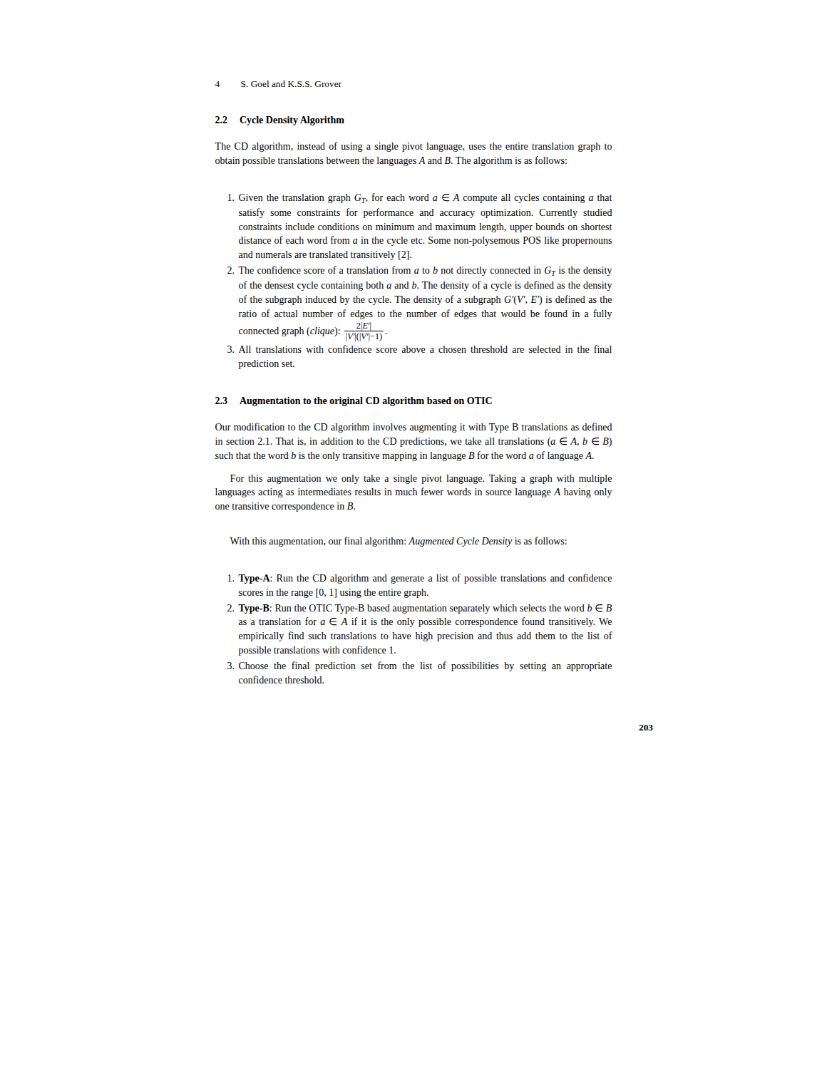4 S. Goel and K.S.S. Grover
2.2 Cycle Density Algorithm
The CD algorithm, instead of using a single pivot language, uses the entire translation graph to obtain possible translations between the languages A and B. The algorithm is as follows:
Given the translation graph GT, for each word a ∈ A compute all cycles containing a that satisfy some constraints for performance and accuracy optimization. Currently studied constraints include conditions on minimum and maximum length, upper bounds on shortest distance of each word from a in the cycle etc. Some non-polysemous POS like propernouns and numerals are translated transitively [2].
The confidence score of a translation from a to b not directly connected in GT is the density of the densest cycle containing both a and b. The density of a cycle is defined as the density of the subgraph induced by the cycle. The density of a subgraph G′(V′, E′) is defined as the ratio of actual number of edges to the number of edges that would be found in a fully connected graph (clique): 2|E′||V′|(|V′|−1).
All translations with confidence score above a chosen threshold are selected in the final prediction set.
2.3 Augmentation to the original CD algorithm based on OTIC
Our modification to the CD algorithm involves augmenting it with Type B translations as defined in section 2.1. That is, in addition to the CD predictions, we take all translations (a ∈ A, b ∈ B) such that the word b is the only transitive mapping in language B for the word a of language A.
For this augmentation we only take a single pivot language. Taking a graph with multiple languages acting as intermediates results in much fewer words in source language A having only one transitive correspondence in B.
With this augmentation, our final algorithm: Augmented Cycle Density is as follows:
Type-A: Run the CD algorithm and generate a list of possible translations and confidence scores in the range [0, 1] using the entire graph.
Type-B: Run the OTIC Type-B based augmentation separately which selects the word b ∈ B as a translation for a ∈ A if it is the only possible correspondence found transitively. We empirically find such translations to have high precision and thus add them to the list of possible translations with confidence 1.
Choose the final prediction set from the list of possibilities by setting an appropriate confidence threshold.
203